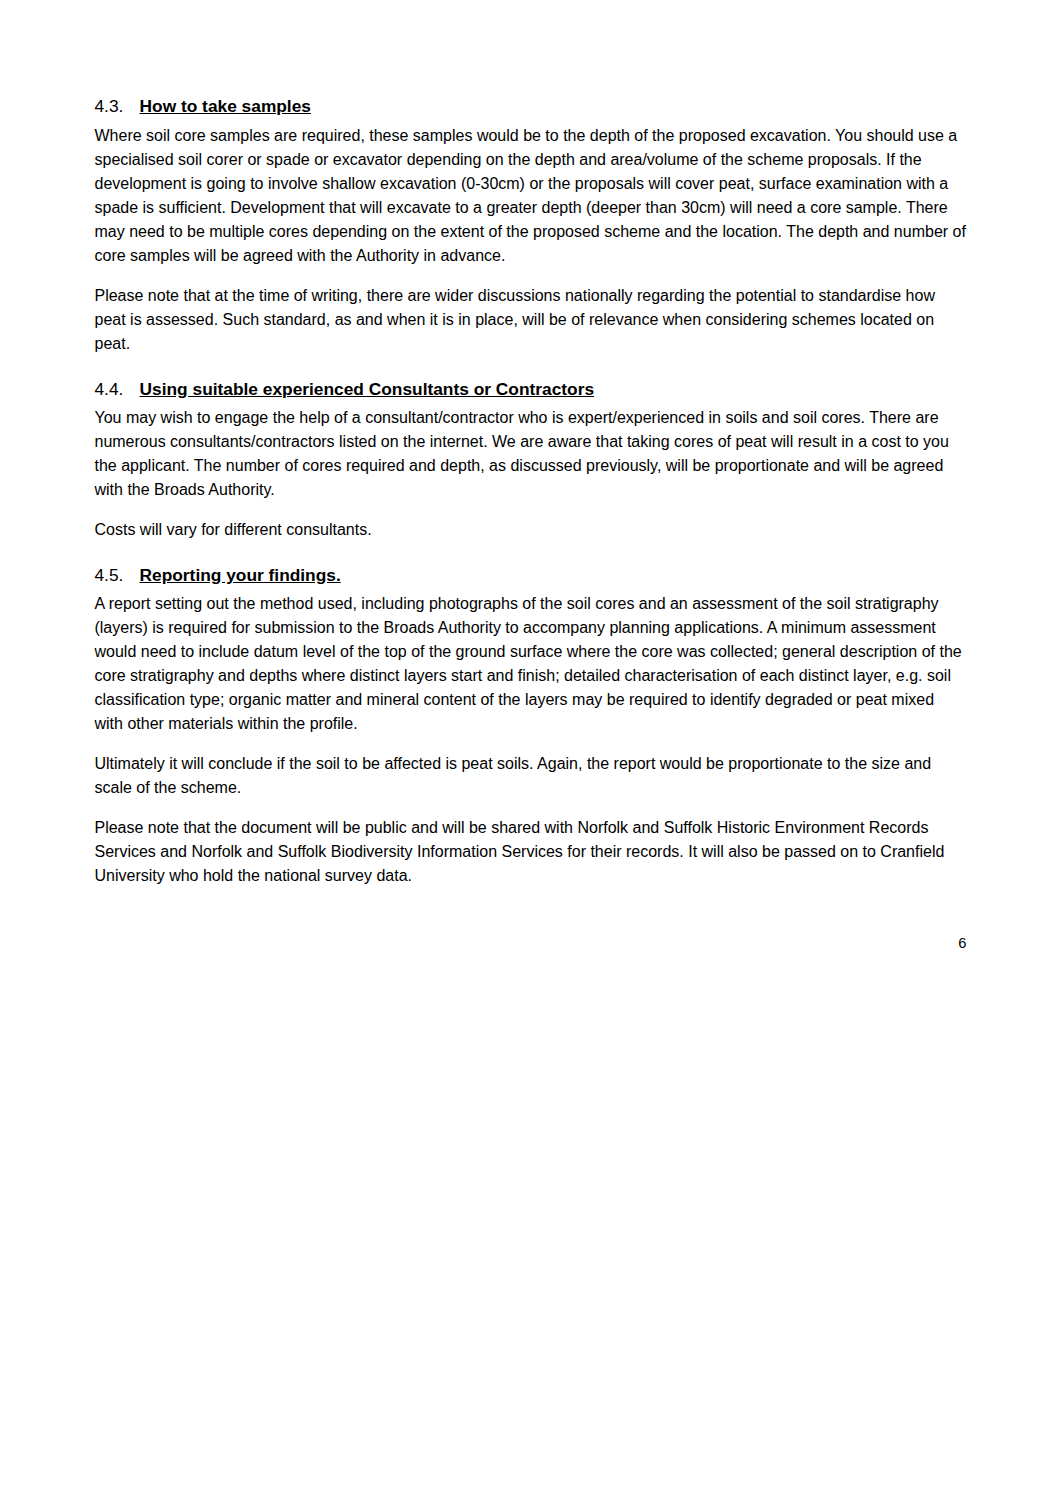4.3. How to take samples
Where soil core samples are required, these samples would be to the depth of the proposed excavation. You should use a specialised soil corer or spade or excavator depending on the depth and area/volume of the scheme proposals. If the development is going to involve shallow excavation (0-30cm) or the proposals will cover peat, surface examination with a spade is sufficient. Development that will excavate to a greater depth (deeper than 30cm) will need a core sample. There may need to be multiple cores depending on the extent of the proposed scheme and the location. The depth and number of core samples will be agreed with the Authority in advance.
Please note that at the time of writing, there are wider discussions nationally regarding the potential to standardise how peat is assessed. Such standard, as and when it is in place, will be of relevance when considering schemes located on peat.
4.4. Using suitable experienced Consultants or Contractors
You may wish to engage the help of a consultant/contractor who is expert/experienced in soils and soil cores. There are numerous consultants/contractors listed on the internet. We are aware that taking cores of peat will result in a cost to you the applicant. The number of cores required and depth, as discussed previously, will be proportionate and will be agreed with the Broads Authority.
Costs will vary for different consultants.
4.5. Reporting your findings.
A report setting out the method used, including photographs of the soil cores and an assessment of the soil stratigraphy (layers) is required for submission to the Broads Authority to accompany planning applications. A minimum assessment would need to include datum level of the top of the ground surface where the core was collected; general description of the core stratigraphy and depths where distinct layers start and finish; detailed characterisation of each distinct layer, e.g. soil classification type; organic matter and mineral content of the layers may be required to identify degraded or peat mixed with other materials within the profile.
Ultimately it will conclude if the soil to be affected is peat soils. Again, the report would be proportionate to the size and scale of the scheme.
Please note that the document will be public and will be shared with Norfolk and Suffolk Historic Environment Records Services and Norfolk and Suffolk Biodiversity Information Services for their records. It will also be passed on to Cranfield University who hold the national survey data.
6